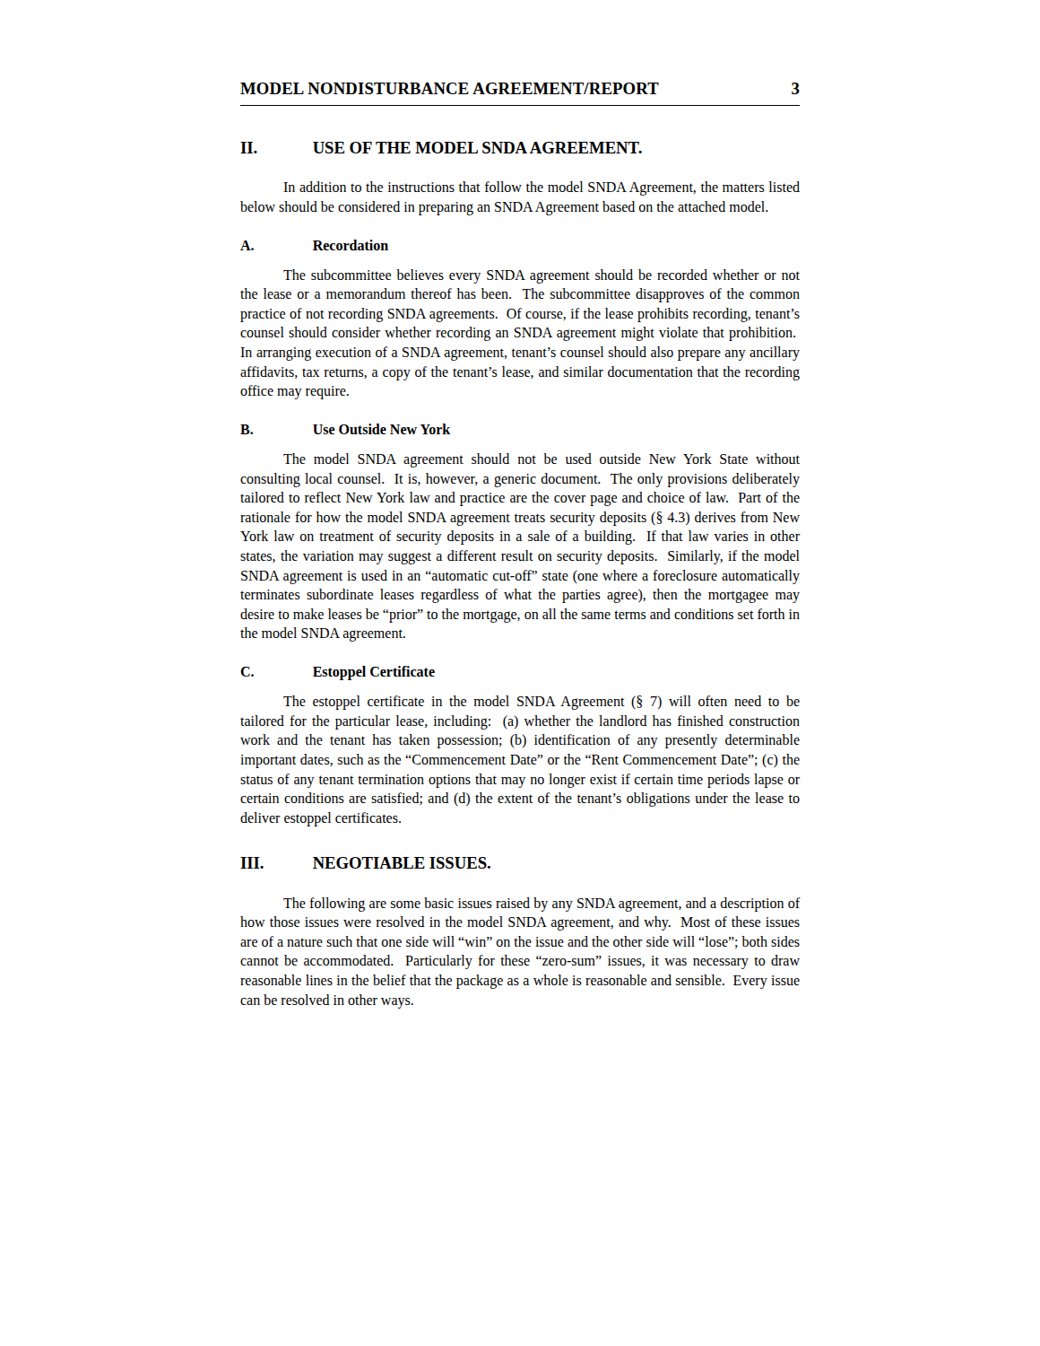Model Nondisturbance Agreement/Report 3
II. Use of the Model SNDA Agreement.
In addition to the instructions that follow the model SNDA Agreement, the matters listed below should be considered in preparing an SNDA Agreement based on the attached model.
A. Recordation
The subcommittee believes every SNDA agreement should be recorded whether or not the lease or a memorandum thereof has been. The subcommittee disapproves of the common practice of not recording SNDA agreements. Of course, if the lease prohibits recording, tenant’s counsel should consider whether recording an SNDA agreement might violate that prohibition. In arranging execution of a SNDA agreement, tenant’s counsel should also prepare any ancillary affidavits, tax returns, a copy of the tenant’s lease, and similar documentation that the recording office may require.
B. Use Outside New York
The model SNDA agreement should not be used outside New York State without consulting local counsel. It is, however, a generic document. The only provisions deliberately tailored to reflect New York law and practice are the cover page and choice of law. Part of the rationale for how the model SNDA agreement treats security deposits (§ 4.3) derives from New York law on treatment of security deposits in a sale of a building. If that law varies in other states, the variation may suggest a different result on security deposits. Similarly, if the model SNDA agreement is used in an “automatic cut-off” state (one where a foreclosure automatically terminates subordinate leases regardless of what the parties agree), then the mortgagee may desire to make leases be “prior” to the mortgage, on all the same terms and conditions set forth in the model SNDA agreement.
C. Estoppel Certificate
The estoppel certificate in the model SNDA Agreement (§ 7) will often need to be tailored for the particular lease, including: (a) whether the landlord has finished construction work and the tenant has taken possession; (b) identification of any presently determinable important dates, such as the “Commencement Date” or the “Rent Commencement Date”; (c) the status of any tenant termination options that may no longer exist if certain time periods lapse or certain conditions are satisfied; and (d) the extent of the tenant’s obligations under the lease to deliver estoppel certificates.
III. Negotiable Issues.
The following are some basic issues raised by any SNDA agreement, and a description of how those issues were resolved in the model SNDA agreement, and why. Most of these issues are of a nature such that one side will “win” on the issue and the other side will “lose”; both sides cannot be accommodated. Particularly for these “zero-sum” issues, it was necessary to draw reasonable lines in the belief that the package as a whole is reasonable and sensible. Every issue can be resolved in other ways.